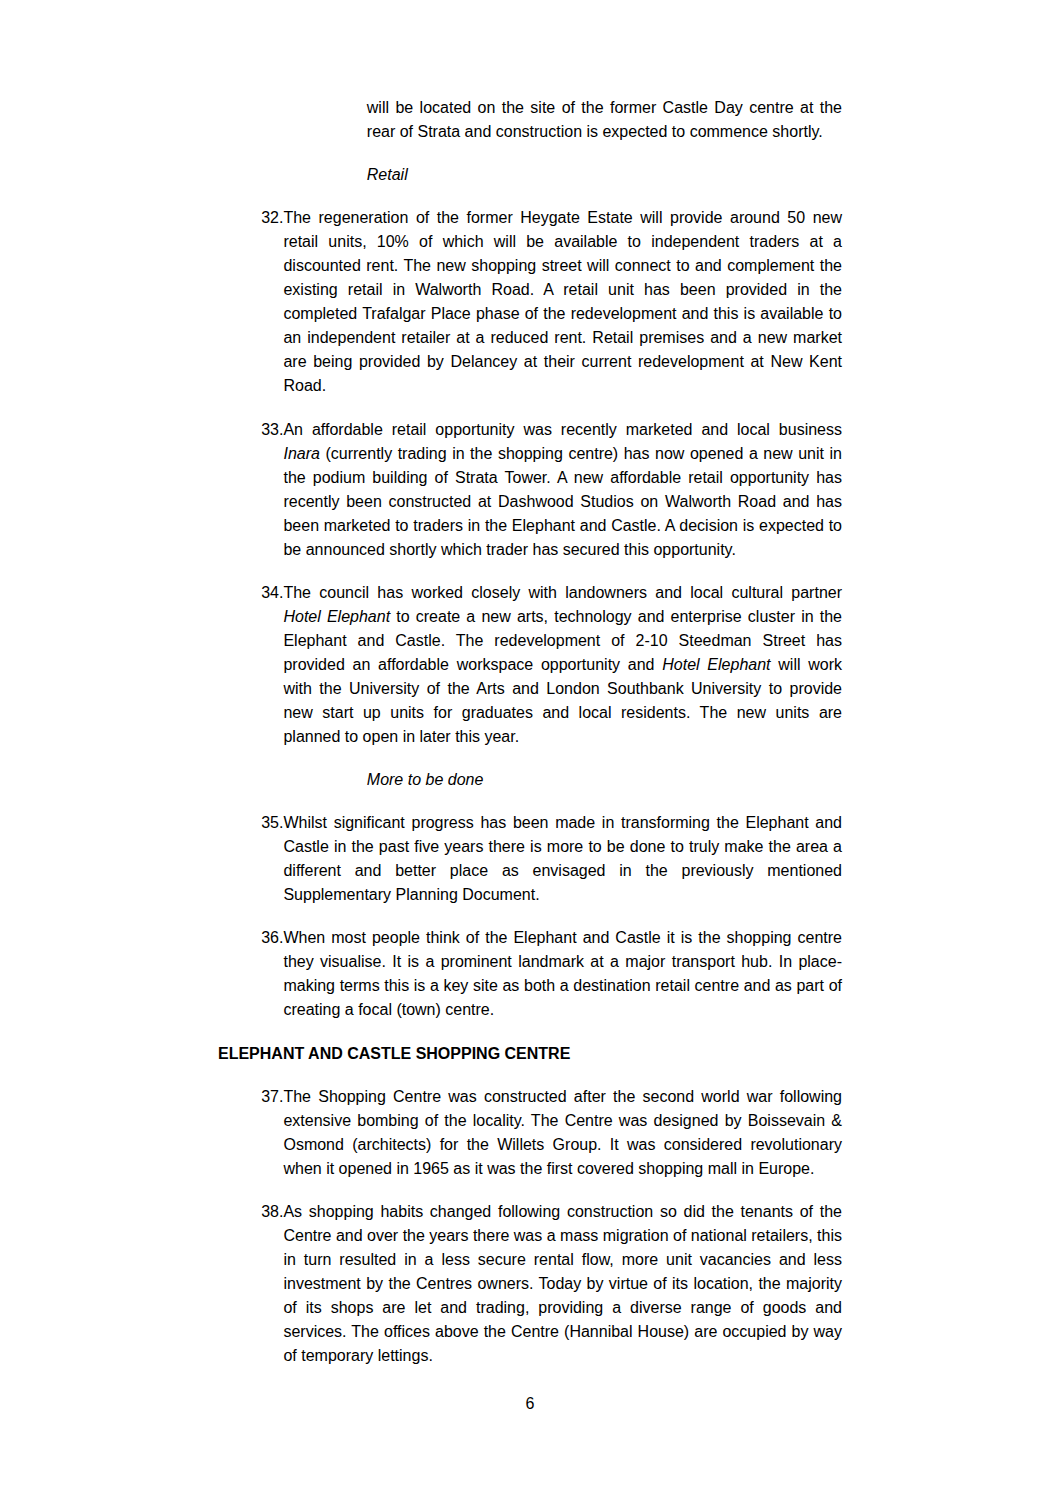will be located on the site of the former Castle Day centre at the rear of Strata and construction is expected to commence shortly.
Retail
32.
The regeneration of the former Heygate Estate will provide around 50 new retail units, 10% of which will be available to independent traders at a discounted rent. The new shopping street will connect to and complement the existing retail in Walworth Road. A retail unit has been provided in the completed Trafalgar Place phase of the redevelopment and this is available to an independent retailer at a reduced rent. Retail premises and a new market are being provided by Delancey at their current redevelopment at New Kent Road.
33.
An affordable retail opportunity was recently marketed and local business Inara (currently trading in the shopping centre) has now opened a new unit in the podium building of Strata Tower. A new affordable retail opportunity has recently been constructed at Dashwood Studios on Walworth Road and has been marketed to traders in the Elephant and Castle. A decision is expected to be announced shortly which trader has secured this opportunity.
34.
The council has worked closely with landowners and local cultural partner Hotel Elephant to create a new arts, technology and enterprise cluster in the Elephant and Castle. The redevelopment of 2-10 Steedman Street has provided an affordable workspace opportunity and Hotel Elephant will work with the University of the Arts and London Southbank University to provide new start up units for graduates and local residents. The new units are planned to open in later this year.
More to be done
35.
Whilst significant progress has been made in transforming the Elephant and Castle in the past five years there is more to be done to truly make the area a different and better place as envisaged in the previously mentioned Supplementary Planning Document.
36.
When most people think of the Elephant and Castle it is the shopping centre they visualise. It is a prominent landmark at a major transport hub. In place-making terms this is a key site as both a destination retail centre and as part of creating a focal (town) centre.
Elephant and Castle Shopping Centre
37.
The Shopping Centre was constructed after the second world war following extensive bombing of the locality. The Centre was designed by Boissevain & Osmond (architects) for the Willets Group. It was considered revolutionary when it opened in 1965 as it was the first covered shopping mall in Europe.
38.
As shopping habits changed following construction so did the tenants of the Centre and over the years there was a mass migration of national retailers, this in turn resulted in a less secure rental flow, more unit vacancies and less investment by the Centres owners. Today by virtue of its location, the majority of its shops are let and trading, providing a diverse range of goods and services. The offices above the Centre (Hannibal House) are occupied by way of temporary lettings.
6